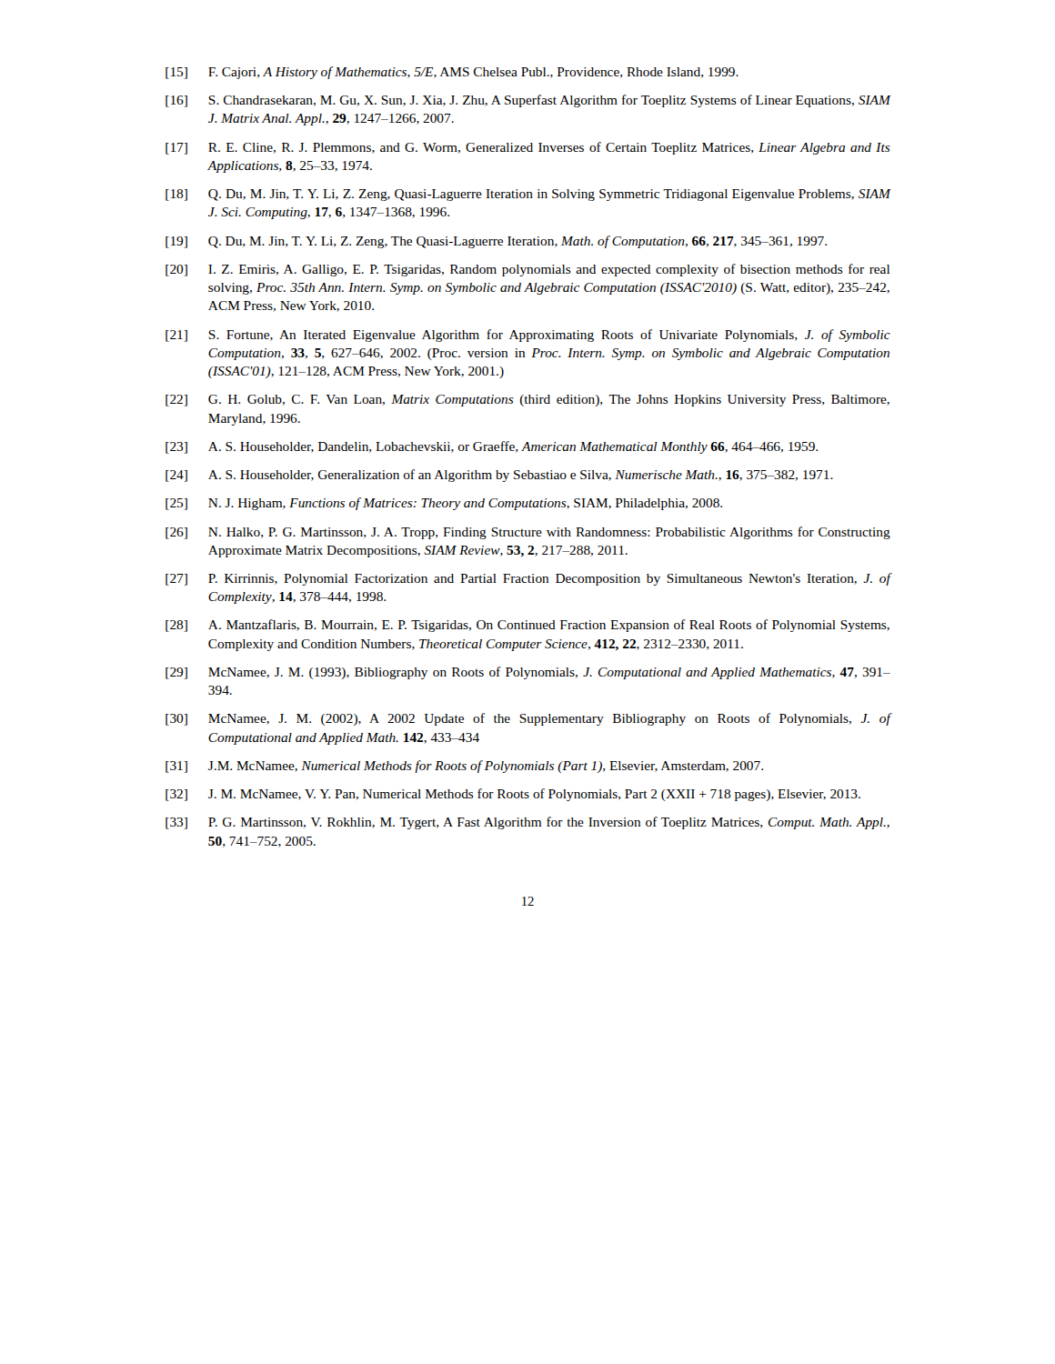[15] F. Cajori, A History of Mathematics, 5/E, AMS Chelsea Publ., Providence, Rhode Island, 1999.
[16] S. Chandrasekaran, M. Gu, X. Sun, J. Xia, J. Zhu, A Superfast Algorithm for Toeplitz Systems of Linear Equations, SIAM J. Matrix Anal. Appl., 29, 1247–1266, 2007.
[17] R. E. Cline, R. J. Plemmons, and G. Worm, Generalized Inverses of Certain Toeplitz Matrices, Linear Algebra and Its Applications, 8, 25–33, 1974.
[18] Q. Du, M. Jin, T. Y. Li, Z. Zeng, Quasi-Laguerre Iteration in Solving Symmetric Tridiagonal Eigenvalue Problems, SIAM J. Sci. Computing, 17, 6, 1347–1368, 1996.
[19] Q. Du, M. Jin, T. Y. Li, Z. Zeng, The Quasi-Laguerre Iteration, Math. of Computation, 66, 217, 345–361, 1997.
[20] I. Z. Emiris, A. Galligo, E. P. Tsigaridas, Random polynomials and expected complexity of bisection methods for real solving, Proc. 35th Ann. Intern. Symp. on Symbolic and Algebraic Computation (ISSAC'2010) (S. Watt, editor), 235–242, ACM Press, New York, 2010.
[21] S. Fortune, An Iterated Eigenvalue Algorithm for Approximating Roots of Univariate Polynomials, J. of Symbolic Computation, 33, 5, 627–646, 2002. (Proc. version in Proc. Intern. Symp. on Symbolic and Algebraic Computation (ISSAC'01), 121–128, ACM Press, New York, 2001.)
[22] G. H. Golub, C. F. Van Loan, Matrix Computations (third edition), The Johns Hopkins University Press, Baltimore, Maryland, 1996.
[23] A. S. Householder, Dandelin, Lobachevskii, or Graeffe, American Mathematical Monthly 66, 464–466, 1959.
[24] A. S. Householder, Generalization of an Algorithm by Sebastiao e Silva, Numerische Math., 16, 375–382, 1971.
[25] N. J. Higham, Functions of Matrices: Theory and Computations, SIAM, Philadelphia, 2008.
[26] N. Halko, P. G. Martinsson, J. A. Tropp, Finding Structure with Randomness: Probabilistic Algorithms for Constructing Approximate Matrix Decompositions, SIAM Review, 53, 2, 217–288, 2011.
[27] P. Kirrinnis, Polynomial Factorization and Partial Fraction Decomposition by Simultaneous Newton's Iteration, J. of Complexity, 14, 378–444, 1998.
[28] A. Mantzaflaris, B. Mourrain, E. P. Tsigaridas, On Continued Fraction Expansion of Real Roots of Polynomial Systems, Complexity and Condition Numbers, Theoretical Computer Science, 412, 22, 2312–2330, 2011.
[29] McNamee, J. M. (1993), Bibliography on Roots of Polynomials, J. Computational and Applied Mathematics, 47, 391–394.
[30] McNamee, J. M. (2002), A 2002 Update of the Supplementary Bibliography on Roots of Polynomials, J. of Computational and Applied Math. 142, 433–434
[31] J.M. McNamee, Numerical Methods for Roots of Polynomials (Part 1), Elsevier, Amsterdam, 2007.
[32] J. M. McNamee, V. Y. Pan, Numerical Methods for Roots of Polynomials, Part 2 (XXII + 718 pages), Elsevier, 2013.
[33] P. G. Martinsson, V. Rokhlin, M. Tygert, A Fast Algorithm for the Inversion of Toeplitz Matrices, Comput. Math. Appl., 50, 741–752, 2005.
12